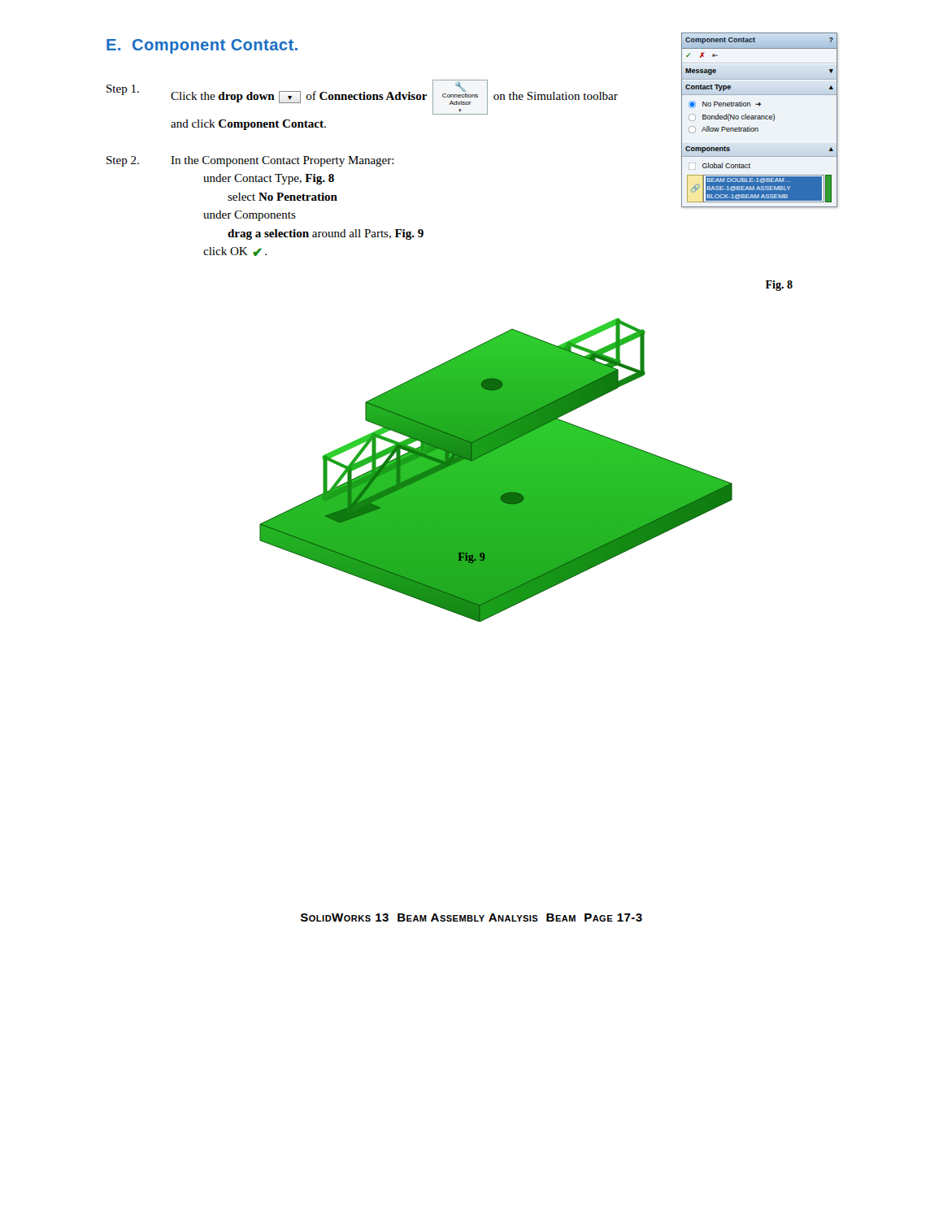Component Contact?
✓ ✗ ⇤
Message▾
Contact Type▴
No Penetration ➔ Bonded(No clearance) Allow Penetration
Components▴
Global Contact
🔗
BEAM DOUBLE-1@BEAM…
BASE-1@BEAM ASSEMBLY
BLOCK-1@BEAM ASSEMB
Fig. 8
E. Component Contact.
Step 1.
Click the drop down ▾ of Connections Advisor 🔧Connections
Advisor▾ on the Simulation toolbar and click Component Contact.
Step 2.
In the Component Contact Property Manager:
under Contact Type, Fig. 8
select No Penetration
under Components
drag a selection around all Parts, Fig. 9
click OK ✔.
Fig. 9
SolidWorks 13 Beam Assembly Analysis Beam Page 17-3